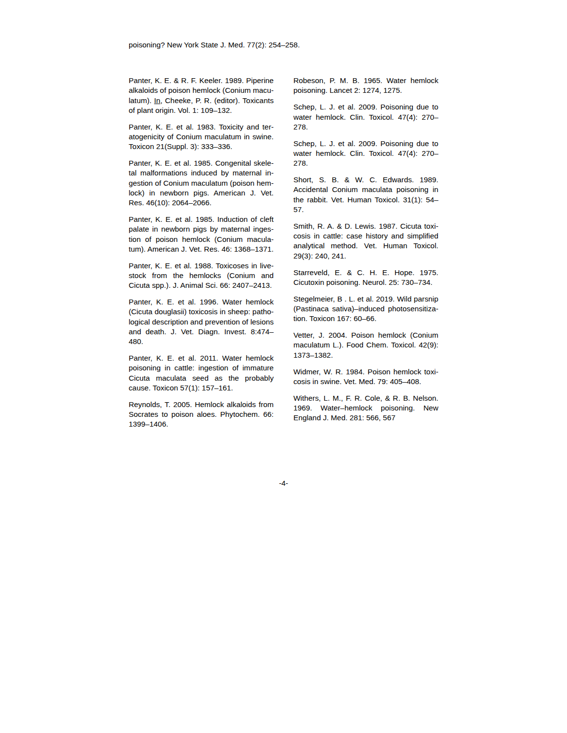poisoning? New York State J. Med. 77(2): 254–258.
Panter, K. E. & R. F. Keeler. 1989. Piperine alkaloids of poison hemlock (Conium maculatum). In, Cheeke, P. R. (editor). Toxicants of plant origin. Vol. 1: 109–132.
Panter, K. E. et al. 1983. Toxicity and teratogenicity of Conium maculatum in swine. Toxicon 21(Suppl. 3): 333–336.
Panter, K. E. et al. 1985. Congenital skeletal malformations induced by maternal ingestion of Conium maculatum (poison hemlock) in newborn pigs. American J. Vet. Res. 46(10): 2064–2066.
Panter, K. E. et al. 1985. Induction of cleft palate in newborn pigs by maternal ingestion of poison hemlock (Conium maculatum). American J. Vet. Res. 46: 1368–1371.
Panter, K. E. et al. 1988. Toxicoses in livestock from the hemlocks (Conium and Cicuta spp.). J. Animal Sci. 66: 2407–2413.
Panter, K. E. et al. 1996. Water hemlock (Cicuta douglasii) toxicosis in sheep: pathological description and prevention of lesions and death. J. Vet. Diagn. Invest. 8:474–480.
Panter, K. E. et al. 2011. Water hemlock poisoning in cattle: ingestion of immature Cicuta maculata seed as the probably cause. Toxicon 57(1): 157–161.
Reynolds, T. 2005. Hemlock alkaloids from Socrates to poison aloes. Phytochem. 66: 1399–1406.
Robeson, P. M. B. 1965. Water hemlock poisoning. Lancet 2: 1274, 1275.
Schep, L. J. et al. 2009. Poisoning due to water hemlock. Clin. Toxicol. 47(4): 270–278.
Schep, L. J. et al. 2009. Poisoning due to water hemlock. Clin. Toxicol. 47(4): 270–278.
Short, S. B. & W. C. Edwards. 1989. Accidental Conium maculata poisoning in the rabbit. Vet. Human Toxicol. 31(1): 54–57.
Smith, R. A. & D. Lewis. 1987. Cicuta toxicosis in cattle: case history and simplified analytical method. Vet. Human Toxicol. 29(3): 240, 241.
Starreveld, E. & C. H. E. Hope. 1975. Cicutoxin poisoning. Neurol. 25: 730–734.
Stegelmeier, B . L. et al. 2019. Wild parsnip (Pastinaca sativa)–induced photosensitization. Toxicon 167: 60–66.
Vetter, J. 2004. Poison hemlock (Conium maculatum L.). Food Chem. Toxicol. 42(9): 1373–1382.
Widmer, W. R. 1984. Poison hemlock toxicosis in swine. Vet. Med. 79: 405–408.
Withers, L. M., F. R. Cole, & R. B. Nelson. 1969. Water–hemlock poisoning. New England J. Med. 281: 566, 567
-4-